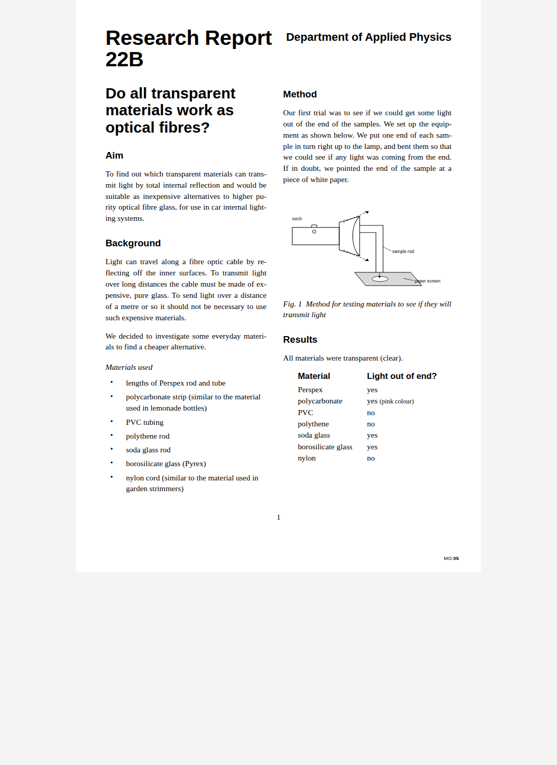Research Report 22B
Department of Applied Physics
Do all transparent materials work as optical fibres?
Aim
To find out which transparent materials can transmit light by total internal reflection and would be suitable as inexpensive alternatives to higher purity optical fibre glass, for use in car internal lighting systems.
Background
Light can travel along a fibre optic cable by reflecting off the inner surfaces. To transmit light over long distances the cable must be made of expensive, pure glass. To send light over a distance of a metre or so it should not be necessary to use such expensive materials.
We decided to investigate some everyday materials to find a cheaper alternative.
Materials used
lengths of Perspex rod and tube
polycarbonate strip (similar to the material used in lemonade bottles)
PVC tubing
polythene rod
soda glass rod
borosilicate glass (Pyrex)
nylon cord (similar to the material used in garden strimmers)
Method
Our first trial was to see if we could get some light out of the end of the samples. We set up the equipment as shown below. We put one end of each sample in turn right up to the lamp, and bent them so that we could see if any light was coming from the end. If in doubt, we pointed the end of the sample at a piece of white paper.
torch sample rod paper screen
Fig. 1 Method for testing materials to see if they will transmit light
Results
All materials were transparent (clear).
| Material | Light out of end? |
| --- | --- |
| Perspex | yes |
| polycarbonate | yes (pink colour) |
| PVC | no |
| polythene | no |
| soda glass | yes |
| borosilicate glass | yes |
| nylon | no |
1
MO.05